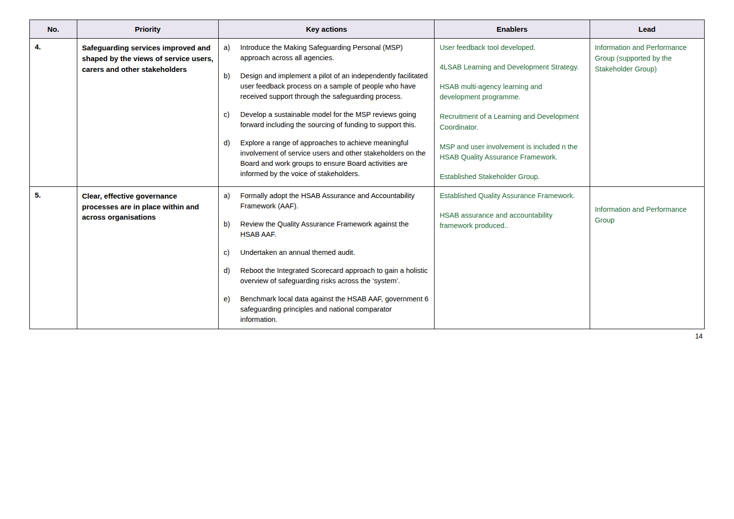| No. | Priority | Key actions | Enablers | Lead |
| --- | --- | --- | --- | --- |
| 4. | Safeguarding services improved and shaped by the views of service users, carers and other stakeholders | a) Introduce the Making Safeguarding Personal (MSP) approach across all agencies. b) Design and implement a pilot of an independently facilitated user feedback process on a sample of people who have received support through the safeguarding process. c) Develop a sustainable model for the MSP reviews going forward including the sourcing of funding to support this. d) Explore a range of approaches to achieve meaningful involvement of service users and other stakeholders on the Board and work groups to ensure Board activities are informed by the voice of stakeholders. | User feedback tool developed. 4LSAB Learning and Development Strategy. HSAB multi-agency learning and development programme. Recruitment of a Learning and Development Coordinator. MSP and user involvement is included n the HSAB Quality Assurance Framework. Established Stakeholder Group. | Information and Performance Group (supported by the Stakeholder Group) |
| 5. | Clear, effective governance processes are in place within and across organisations | a) Formally adopt the HSAB Assurance and Accountability Framework (AAF). b) Review the Quality Assurance Framework against the HSAB AAF. c) Undertaken an annual themed audit. d) Reboot the Integrated Scorecard approach to gain a holistic overview of safeguarding risks across the ‘system’. e) Benchmark local data against the HSAB AAF, government 6 safeguarding principles and national comparator information. | Established Quality Assurance Framework. HSAB assurance and accountability framework produced.. | Information and Performance Group |
14